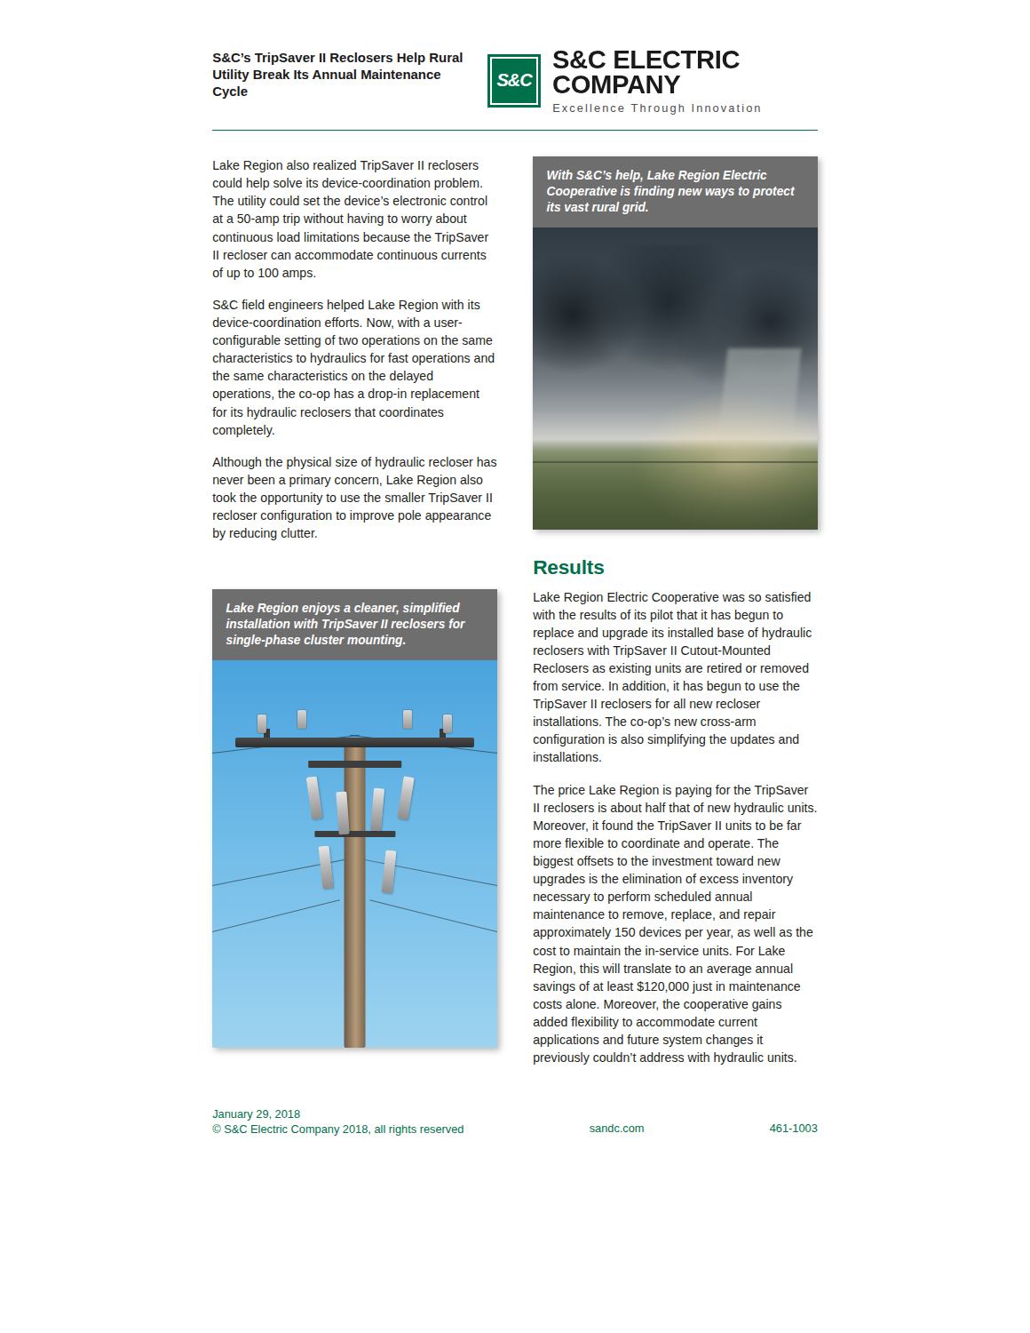S&C’s TripSaver II Reclosers Help Rural Utility Break Its Annual Maintenance Cycle
S&C
S&C ELECTRIC COMPANY
Excellence Through Innovation
Lake Region also realized TripSaver II reclosers could help solve its device-coordination problem. The utility could set the device’s electronic control at a 50-amp trip without having to worry about continuous load limitations because the TripSaver II recloser can accommodate continuous currents of up to 100 amps.
S&C field engineers helped Lake Region with its device-coordination efforts. Now, with a user-configurable setting of two operations on the same characteristics to hydraulics for fast operations and the same characteristics on the delayed operations, the co-op has a drop-in replacement for its hydraulic reclosers that coordinates completely.
Although the physical size of hydraulic recloser has never been a primary concern, Lake Region also took the opportunity to use the smaller TripSaver II recloser configuration to improve pole appearance by reducing clutter.
Lake Region enjoys a cleaner, simplified installation with TripSaver II reclosers for single-phase cluster mounting.
With S&C’s help, Lake Region Electric Cooperative is finding new ways to protect its vast rural grid.
Results
Lake Region Electric Cooperative was so satisfied with the results of its pilot that it has begun to replace and upgrade its installed base of hydraulic reclosers with TripSaver II Cutout-Mounted Reclosers as existing units are retired or removed from service. In addition, it has begun to use the TripSaver II reclosers for all new recloser installations. The co-op’s new cross-arm configuration is also simplifying the updates and installations.
The price Lake Region is paying for the TripSaver II reclosers is about half that of new hydraulic units. Moreover, it found the TripSaver II units to be far more flexible to coordinate and operate. The biggest offsets to the investment toward new upgrades is the elimination of excess inventory necessary to perform scheduled annual maintenance to remove, replace, and repair approximately 150 devices per year, as well as the cost to maintain the in-service units. For Lake Region, this will translate to an average annual savings of at least $120,000 just in maintenance costs alone. Moreover, the cooperative gains added flexibility to accommodate current applications and future system changes it previously couldn’t address with hydraulic units.
January 29, 2018
© S&C Electric Company 2018, all rights reserved
sandc.com
461-1003